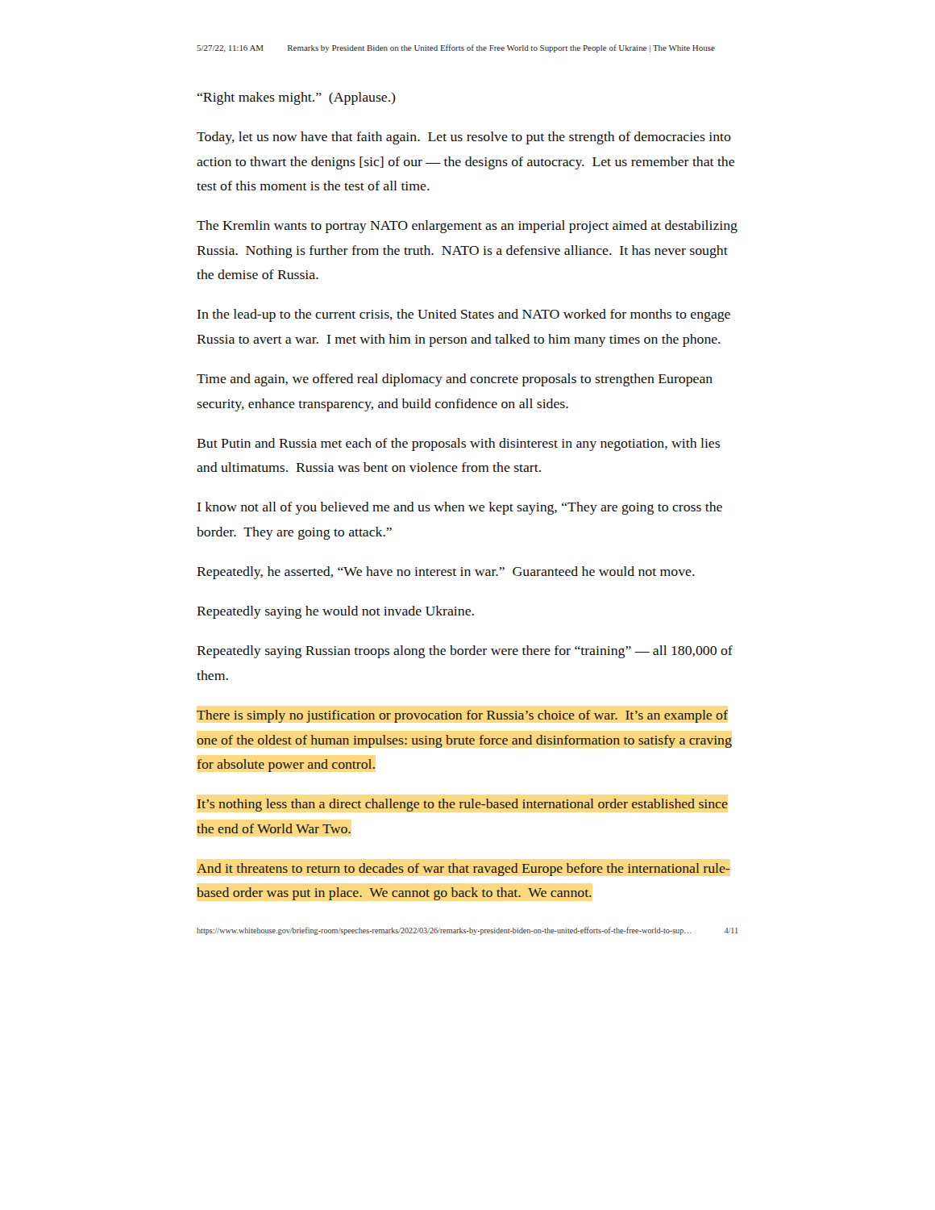5/27/22, 11:16 AM Remarks by President Biden on the United Efforts of the Free World to Support the People of Ukraine | The White House
“Right makes might.” (Applause.)
Today, let us now have that faith again. Let us resolve to put the strength of democracies into action to thwart the denigns [sic] of our — the designs of autocracy. Let us remember that the test of this moment is the test of all time.
The Kremlin wants to portray NATO enlargement as an imperial project aimed at destabilizing Russia. Nothing is further from the truth. NATO is a defensive alliance. It has never sought the demise of Russia.
In the lead-up to the current crisis, the United States and NATO worked for months to engage Russia to avert a war. I met with him in person and talked to him many times on the phone.
Time and again, we offered real diplomacy and concrete proposals to strengthen European security, enhance transparency, and build confidence on all sides.
But Putin and Russia met each of the proposals with disinterest in any negotiation, with lies and ultimatums. Russia was bent on violence from the start.
I know not all of you believed me and us when we kept saying, “They are going to cross the border. They are going to attack.”
Repeatedly, he asserted, “We have no interest in war.” Guaranteed he would not move.
Repeatedly saying he would not invade Ukraine.
Repeatedly saying Russian troops along the border were there for “training” — all 180,000 of them.
There is simply no justification or provocation for Russia’s choice of war. It’s an example of one of the oldest of human impulses: using brute force and disinformation to satisfy a craving for absolute power and control.
It’s nothing less than a direct challenge to the rule-based international order established since the end of World War Two.
And it threatens to return to decades of war that ravaged Europe before the international rule-based order was put in place. We cannot go back to that. We cannot.
https://www.whitehouse.gov/briefing-room/speeches-remarks/2022/03/26/remarks-by-president-biden-on-the-united-efforts-of-the-free-world-to-support-the-people-… 4/11